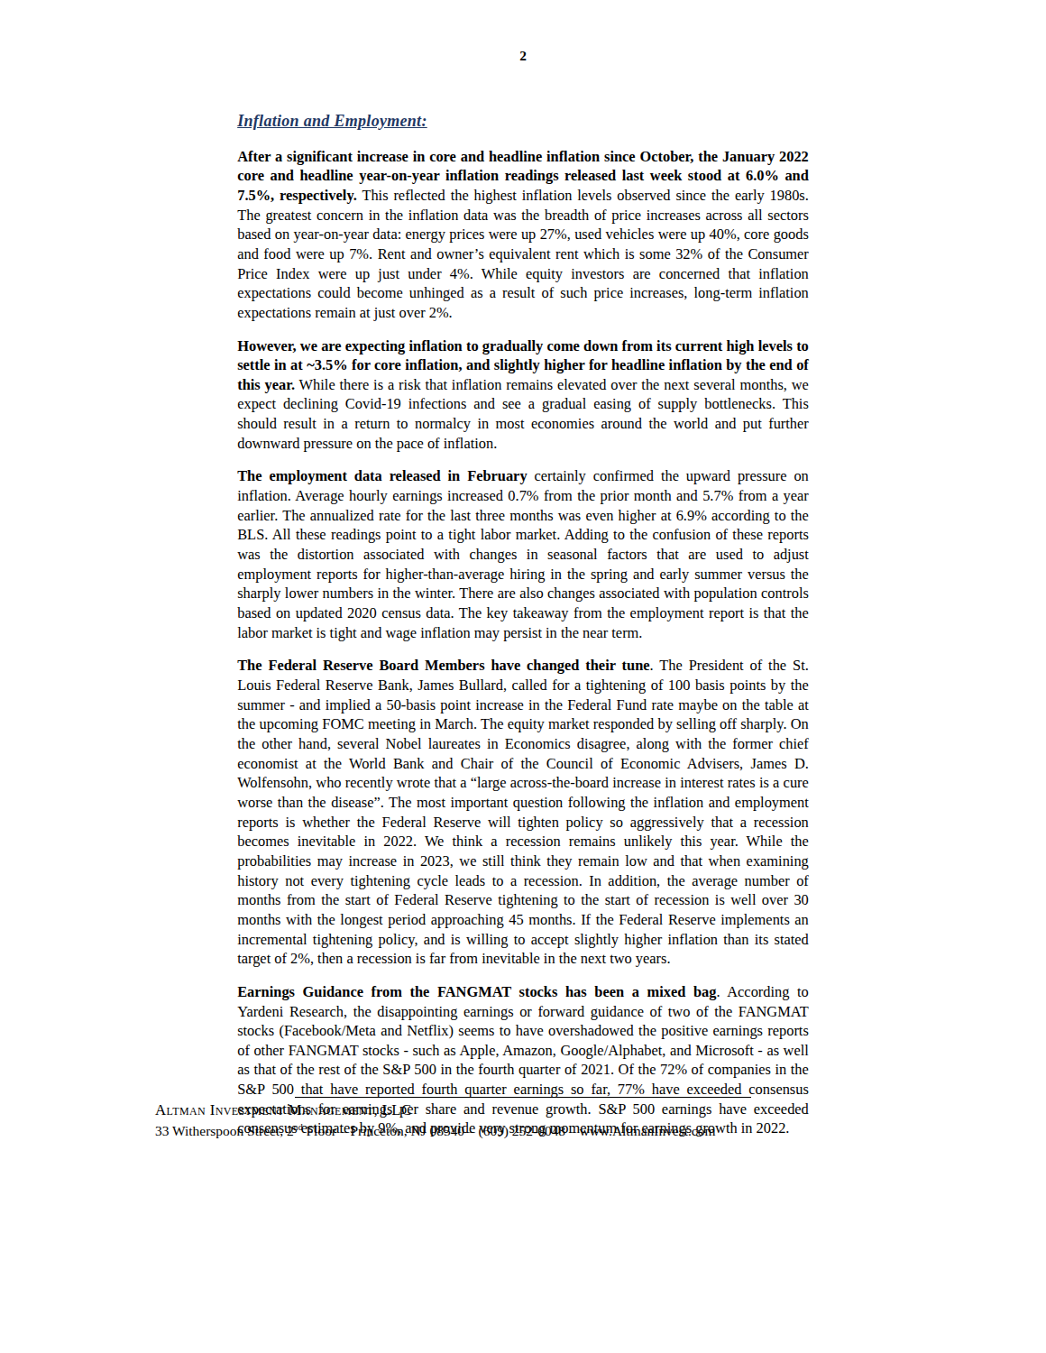2
Inflation and Employment:
After a significant increase in core and headline inflation since October, the January 2022 core and headline year-on-year inflation readings released last week stood at 6.0% and 7.5%, respectively. This reflected the highest inflation levels observed since the early 1980s. The greatest concern in the inflation data was the breadth of price increases across all sectors based on year-on-year data: energy prices were up 27%, used vehicles were up 40%, core goods and food were up 7%. Rent and owner’s equivalent rent which is some 32% of the Consumer Price Index were up just under 4%. While equity investors are concerned that inflation expectations could become unhinged as a result of such price increases, long-term inflation expectations remain at just over 2%.
However, we are expecting inflation to gradually come down from its current high levels to settle in at ~3.5% for core inflation, and slightly higher for headline inflation by the end of this year. While there is a risk that inflation remains elevated over the next several months, we expect declining Covid-19 infections and see a gradual easing of supply bottlenecks. This should result in a return to normalcy in most economies around the world and put further downward pressure on the pace of inflation.
The employment data released in February certainly confirmed the upward pressure on inflation. Average hourly earnings increased 0.7% from the prior month and 5.7% from a year earlier. The annualized rate for the last three months was even higher at 6.9% according to the BLS. All these readings point to a tight labor market. Adding to the confusion of these reports was the distortion associated with changes in seasonal factors that are used to adjust employment reports for higher-than-average hiring in the spring and early summer versus the sharply lower numbers in the winter. There are also changes associated with population controls based on updated 2020 census data. The key takeaway from the employment report is that the labor market is tight and wage inflation may persist in the near term.
The Federal Reserve Board Members have changed their tune. The President of the St. Louis Federal Reserve Bank, James Bullard, called for a tightening of 100 basis points by the summer - and implied a 50-basis point increase in the Federal Fund rate maybe on the table at the upcoming FOMC meeting in March. The equity market responded by selling off sharply. On the other hand, several Nobel laureates in Economics disagree, along with the former chief economist at the World Bank and Chair of the Council of Economic Advisers, James D. Wolfensohn, who recently wrote that a “large across-the-board increase in interest rates is a cure worse than the disease”. The most important question following the inflation and employment reports is whether the Federal Reserve will tighten policy so aggressively that a recession becomes inevitable in 2022. We think a recession remains unlikely this year. While the probabilities may increase in 2023, we still think they remain low and that when examining history not every tightening cycle leads to a recession. In addition, the average number of months from the start of Federal Reserve tightening to the start of recession is well over 30 months with the longest period approaching 45 months. If the Federal Reserve implements an incremental tightening policy, and is willing to accept slightly higher inflation than its stated target of 2%, then a recession is far from inevitable in the next two years.
Earnings Guidance from the FANGMAT stocks has been a mixed bag. According to Yardeni Research, the disappointing earnings or forward guidance of two of the FANGMAT stocks (Facebook/Meta and Netflix) seems to have overshadowed the positive earnings reports of other FANGMAT stocks - such as Apple, Amazon, Google/Alphabet, and Microsoft - as well as that of the rest of the S&P 500 in the fourth quarter of 2021. Of the 72% of companies in the S&P 500 that have reported fourth quarter earnings so far, 77% have exceeded consensus expectations for earnings per share and revenue growth. S&P 500 earnings have exceeded consensus estimates by 9%, and provide very strong momentum for earnings growth in 2022.
Altman Investment Management, LLC
33 Witherspoon Street, 2nd Floor – Princeton, NJ 08540 – (609) 252-0048 – www.AltmanInvest.com